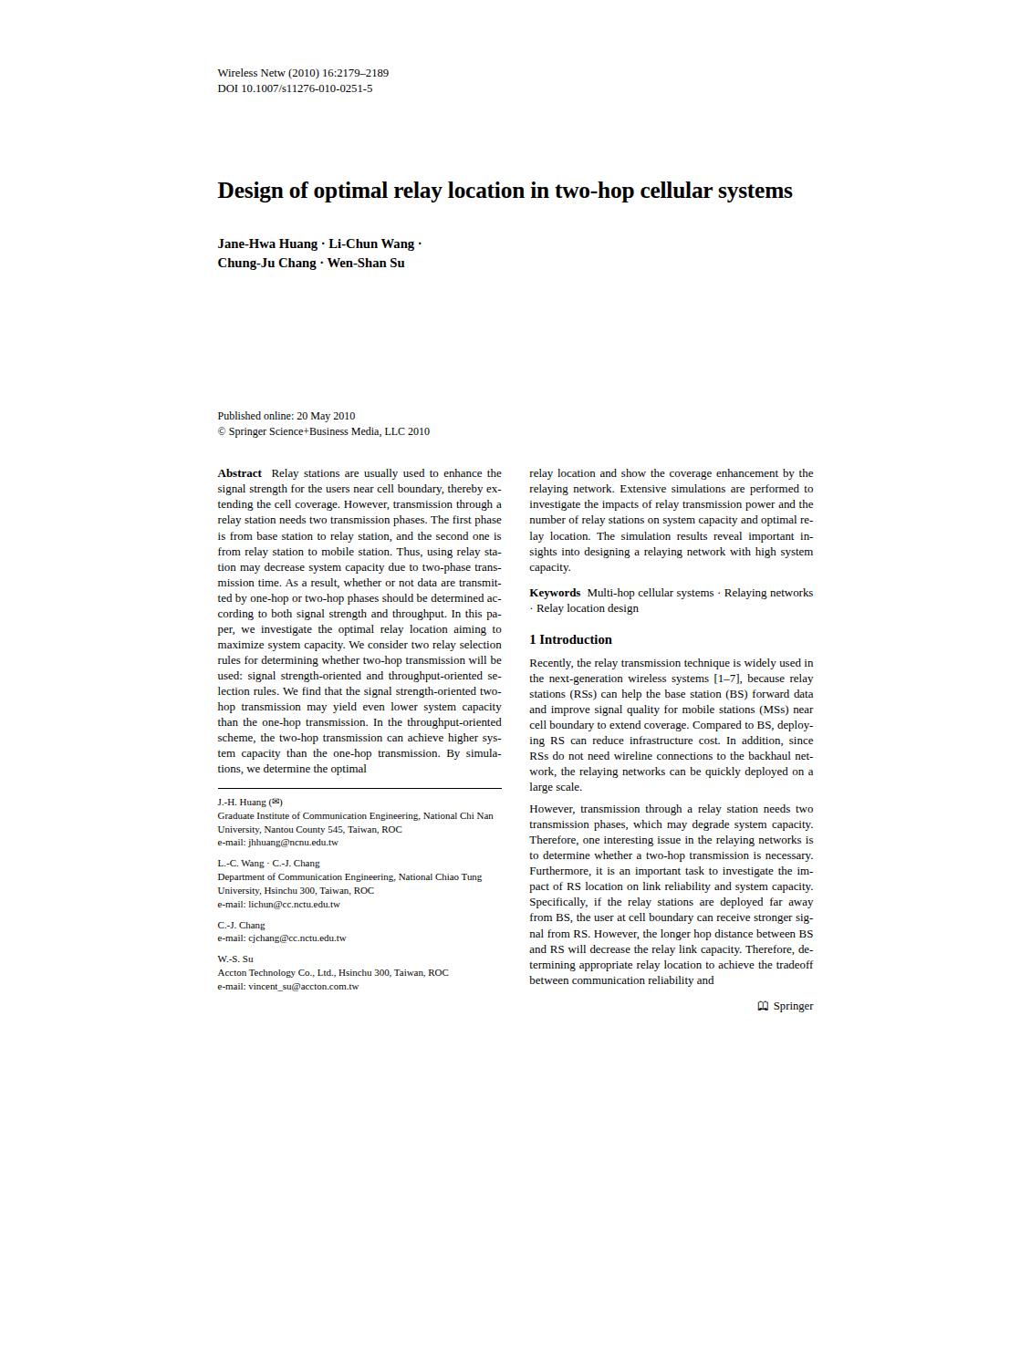Wireless Netw (2010) 16:2179–2189
DOI 10.1007/s11276-010-0251-5
Design of optimal relay location in two-hop cellular systems
Jane-Hwa Huang · Li-Chun Wang ·
Chung-Ju Chang · Wen-Shan Su
Published online: 20 May 2010
© Springer Science+Business Media, LLC 2010
Abstract Relay stations are usually used to enhance the signal strength for the users near cell boundary, thereby extending the cell coverage. However, transmission through a relay station needs two transmission phases. The first phase is from base station to relay station, and the second one is from relay station to mobile station. Thus, using relay station may decrease system capacity due to two-phase transmission time. As a result, whether or not data are transmitted by one-hop or two-hop phases should be determined according to both signal strength and throughput. In this paper, we investigate the optimal relay location aiming to maximize system capacity. We consider two relay selection rules for determining whether two-hop transmission will be used: signal strength-oriented and throughput-oriented selection rules. We find that the signal strength-oriented two-hop transmission may yield even lower system capacity than the one-hop transmission. In the throughput-oriented scheme, the two-hop transmission can achieve higher system capacity than the one-hop transmission. By simulations, we determine the optimal
J.-H. Huang (✉)
Graduate Institute of Communication Engineering, National Chi Nan University, Nantou County 545, Taiwan, ROC
e-mail: jhhuang@ncnu.edu.tw
L.-C. Wang · C.-J. Chang
Department of Communication Engineering, National Chiao Tung University, Hsinchu 300, Taiwan, ROC
e-mail: lichun@cc.nctu.edu.tw
C.-J. Chang
e-mail: cjchang@cc.nctu.edu.tw
W.-S. Su
Accton Technology Co., Ltd., Hsinchu 300, Taiwan, ROC
e-mail: vincent_su@accton.com.tw
relay location and show the coverage enhancement by the relaying network. Extensive simulations are performed to investigate the impacts of relay transmission power and the number of relay stations on system capacity and optimal relay location. The simulation results reveal important insights into designing a relaying network with high system capacity.
Keywords Multi-hop cellular systems · Relaying networks · Relay location design
1 Introduction
Recently, the relay transmission technique is widely used in the next-generation wireless systems [1–7], because relay stations (RSs) can help the base station (BS) forward data and improve signal quality for mobile stations (MSs) near cell boundary to extend coverage. Compared to BS, deploying RS can reduce infrastructure cost. In addition, since RSs do not need wireline connections to the backhaul network, the relaying networks can be quickly deployed on a large scale.
However, transmission through a relay station needs two transmission phases, which may degrade system capacity. Therefore, one interesting issue in the relaying networks is to determine whether a two-hop transmission is necessary. Furthermore, it is an important task to investigate the impact of RS location on link reliability and system capacity. Specifically, if the relay stations are deployed far away from BS, the user at cell boundary can receive stronger signal from RS. However, the longer hop distance between BS and RS will decrease the relay link capacity. Therefore, determining appropriate relay location to achieve the tradeoff between communication reliability and
🕮 Springer